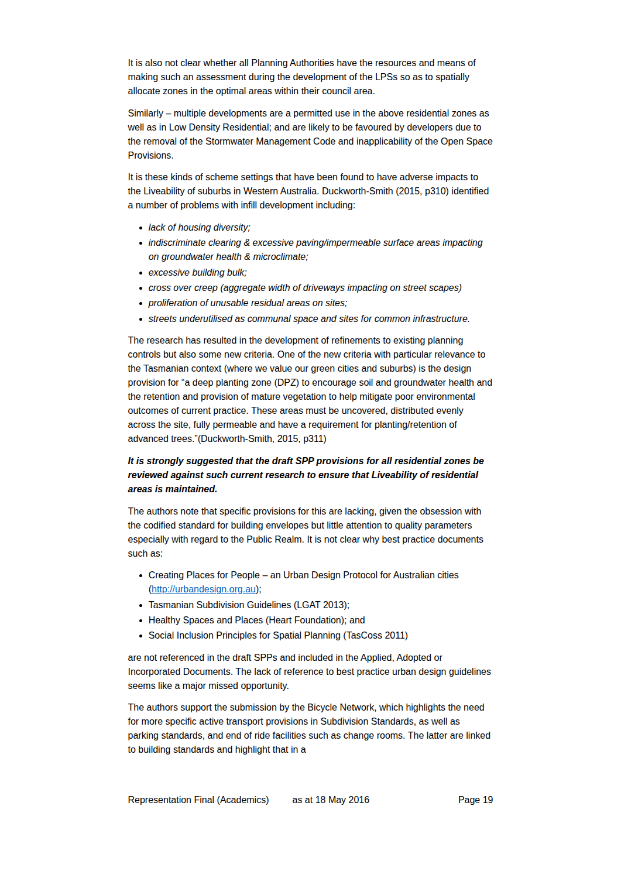It is also not clear whether all Planning Authorities have the resources and means of making such an assessment during the development of the LPSs so as to spatially allocate zones in the optimal areas within their council area.
Similarly – multiple developments are a permitted use in the above residential zones as well as in Low Density Residential; and are likely to be favoured by developers due to the removal of the Stormwater Management Code and inapplicability of the Open Space Provisions.
It is these kinds of scheme settings that have been found to have adverse impacts to the Liveability of suburbs in Western Australia. Duckworth-Smith (2015, p310) identified a number of problems with infill development including:
lack of housing diversity;
indiscriminate clearing & excessive paving/impermeable surface areas impacting on groundwater health & microclimate;
excessive building bulk;
cross over creep (aggregate width of driveways impacting on street scapes)
proliferation of unusable residual areas on sites;
streets underutilised as communal space and sites for common infrastructure.
The research has resulted in the development of refinements to existing planning controls but also some new criteria. One of the new criteria with particular relevance to the Tasmanian context (where we value our green cities and suburbs) is the design provision for “a deep planting zone (DPZ) to encourage soil and groundwater health and the retention and provision of mature vegetation to help mitigate poor environmental outcomes of current practice. These areas must be uncovered, distributed evenly across the site, fully permeable and have a requirement for planting/retention of advanced trees.”(Duckworth-Smith, 2015, p311)
It is strongly suggested that the draft SPP provisions for all residential zones be reviewed against such current research to ensure that Liveability of residential areas is maintained.
The authors note that specific provisions for this are lacking, given the obsession with the codified standard for building envelopes but little attention to quality parameters especially with regard to the Public Realm. It is not clear why best practice documents such as:
Creating Places for People – an Urban Design Protocol for Australian cities (http://urbandesign.org.au);
Tasmanian Subdivision Guidelines (LGAT 2013);
Healthy Spaces and Places (Heart Foundation); and
Social Inclusion Principles for Spatial Planning (TasCoss 2011)
are not referenced in the draft SPPs and included in the Applied, Adopted or Incorporated Documents. The lack of reference to best practice urban design guidelines seems like a major missed opportunity.
The authors support the submission by the Bicycle Network, which highlights the need for more specific active transport provisions in Subdivision Standards, as well as parking standards, and end of ride facilities such as change rooms. The latter are linked to building standards and highlight that in a
Representation Final (Academics) as at 18 May 2016 Page 19